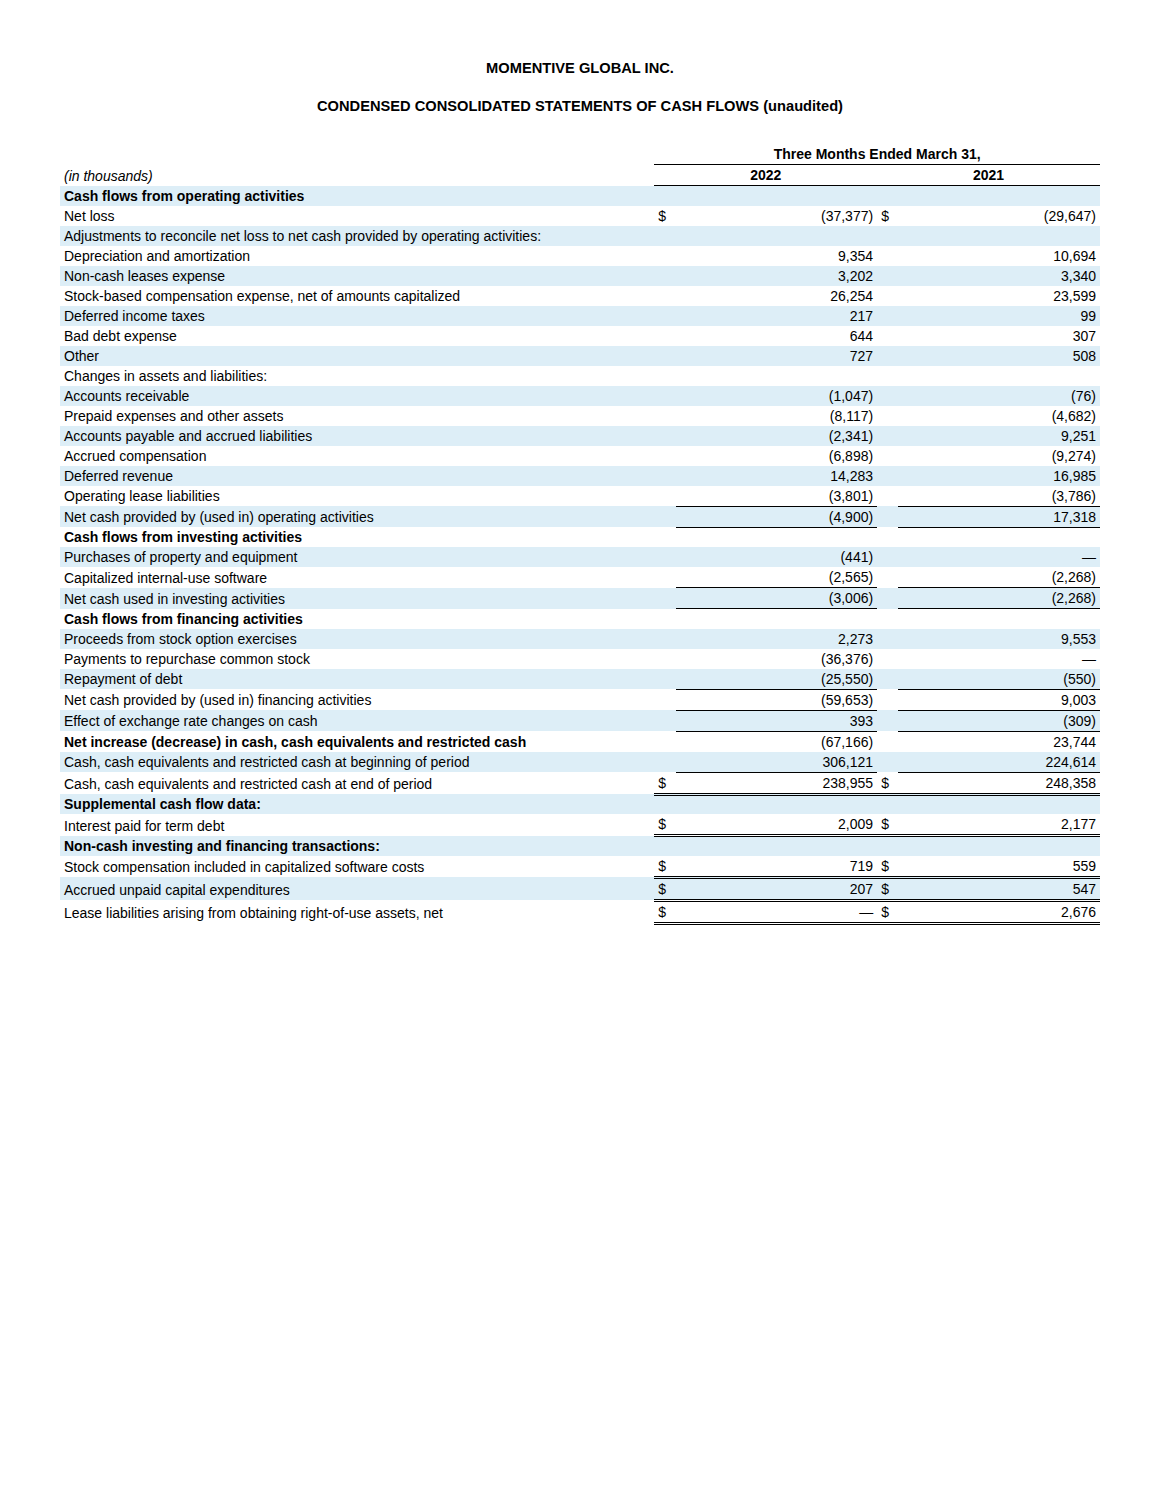MOMENTIVE GLOBAL INC.
CONDENSED CONSOLIDATED STATEMENTS OF CASH FLOWS (unaudited)
| | Three Months Ended March 31, |
| (in thousands) | 2022 | 2021 |
| Cash flows from operating activities | | | | |
| Net loss | $ | (37,377) | $ | (29,647) |
| Adjustments to reconcile net loss to net cash provided by operating activities: | | | | |
| Depreciation and amortization | | 9,354 | | 10,694 |
| Non-cash leases expense | | 3,202 | | 3,340 |
| Stock-based compensation expense, net of amounts capitalized | | 26,254 | | 23,599 |
| Deferred income taxes | | 217 | | 99 |
| Bad debt expense | | 644 | | 307 |
| Other | | 727 | | 508 |
| Changes in assets and liabilities: | | | | |
| Accounts receivable | | (1,047) | | (76) |
| Prepaid expenses and other assets | | (8,117) | | (4,682) |
| Accounts payable and accrued liabilities | | (2,341) | | 9,251 |
| Accrued compensation | | (6,898) | | (9,274) |
| Deferred revenue | | 14,283 | | 16,985 |
| Operating lease liabilities | | (3,801) | | (3,786) |
| Net cash provided by (used in) operating activities | | (4,900) | | 17,318 |
| Cash flows from investing activities | | | | |
| Purchases of property and equipment | | (441) | | — |
| Capitalized internal-use software | | (2,565) | | (2,268) |
| Net cash used in investing activities | | (3,006) | | (2,268) |
| Cash flows from financing activities | | | | |
| Proceeds from stock option exercises | | 2,273 | | 9,553 |
| Payments to repurchase common stock | | (36,376) | | — |
| Repayment of debt | | (25,550) | | (550) |
| Net cash provided by (used in) financing activities | | (59,653) | | 9,003 |
| Effect of exchange rate changes on cash | | 393 | | (309) |
| Net increase (decrease) in cash, cash equivalents and restricted cash | | (67,166) | | 23,744 |
| Cash, cash equivalents and restricted cash at beginning of period | | 306,121 | | 224,614 |
| Cash, cash equivalents and restricted cash at end of period | $ | 238,955 | $ | 248,358 |
| Supplemental cash flow data: | | | | |
| Interest paid for term debt | $ | 2,009 | $ | 2,177 |
| Non-cash investing and financing transactions: | | | | |
| Stock compensation included in capitalized software costs | $ | 719 | $ | 559 |
| Accrued unpaid capital expenditures | $ | 207 | $ | 547 |
| Lease liabilities arising from obtaining right-of-use assets, net | $ | — | $ | 2,676 |